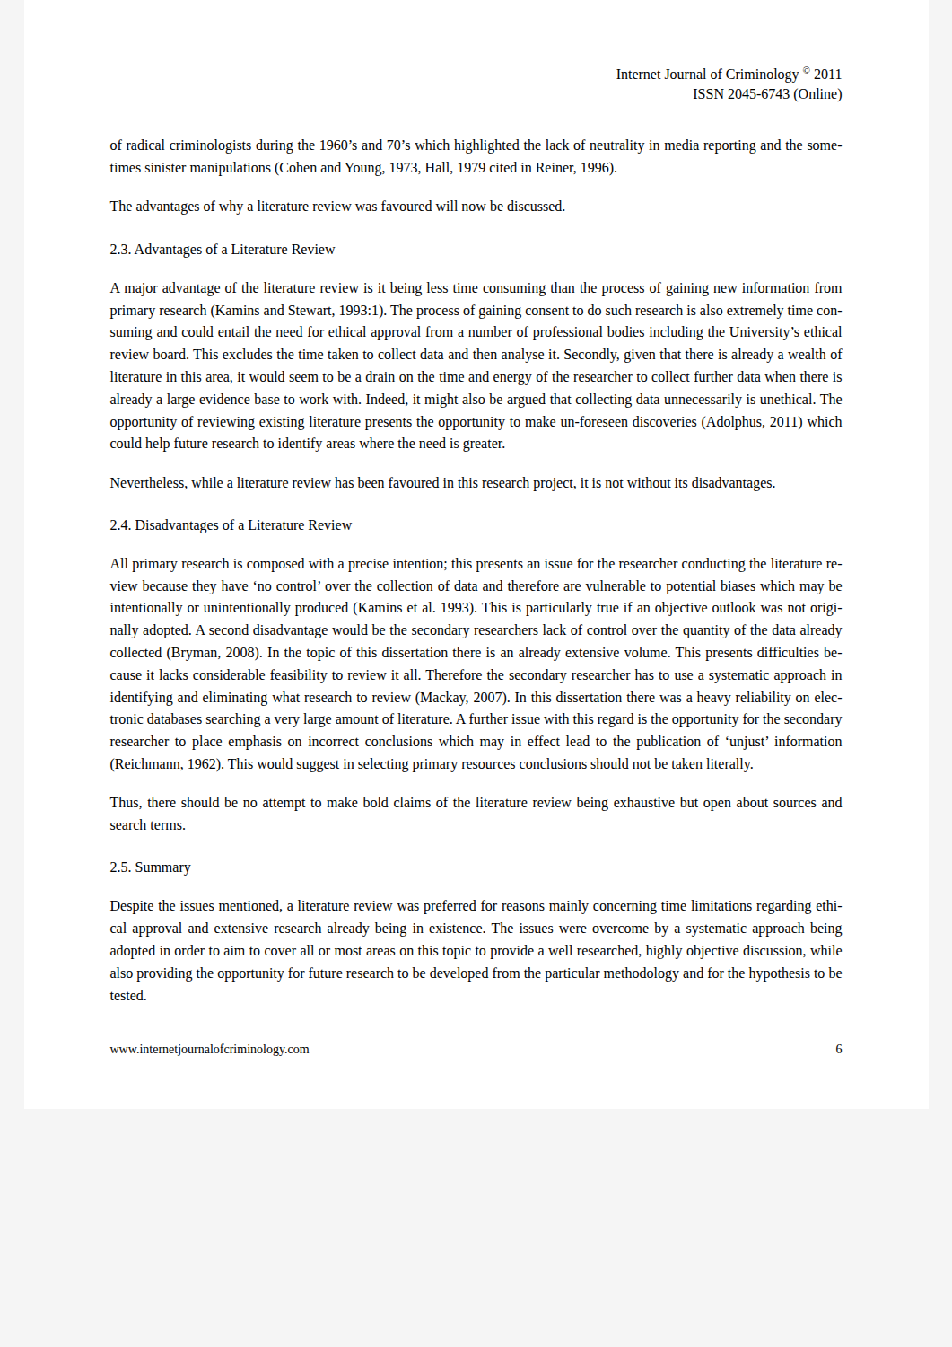Internet Journal of Criminology © 2011 ISSN 2045-6743 (Online)
of radical criminologists during the 1960’s and 70’s which highlighted the lack of neutrality in media reporting and the sometimes sinister manipulations (Cohen and Young, 1973, Hall, 1979 cited in Reiner, 1996).
The advantages of why a literature review was favoured will now be discussed.
2.3. Advantages of a Literature Review
A major advantage of the literature review is it being less time consuming than the process of gaining new information from primary research (Kamins and Stewart, 1993:1). The process of gaining consent to do such research is also extremely time consuming and could entail the need for ethical approval from a number of professional bodies including the University’s ethical review board. This excludes the time taken to collect data and then analyse it. Secondly, given that there is already a wealth of literature in this area, it would seem to be a drain on the time and energy of the researcher to collect further data when there is already a large evidence base to work with. Indeed, it might also be argued that collecting data unnecessarily is unethical. The opportunity of reviewing existing literature presents the opportunity to make un-foreseen discoveries (Adolphus, 2011) which could help future research to identify areas where the need is greater.
Nevertheless, while a literature review has been favoured in this research project, it is not without its disadvantages.
2.4. Disadvantages of a Literature Review
All primary research is composed with a precise intention; this presents an issue for the researcher conducting the literature review because they have ‘no control’ over the collection of data and therefore are vulnerable to potential biases which may be intentionally or unintentionally produced (Kamins et al. 1993). This is particularly true if an objective outlook was not originally adopted. A second disadvantage would be the secondary researchers lack of control over the quantity of the data already collected (Bryman, 2008). In the topic of this dissertation there is an already extensive volume. This presents difficulties because it lacks considerable feasibility to review it all. Therefore the secondary researcher has to use a systematic approach in identifying and eliminating what research to review (Mackay, 2007). In this dissertation there was a heavy reliability on electronic databases searching a very large amount of literature. A further issue with this regard is the opportunity for the secondary researcher to place emphasis on incorrect conclusions which may in effect lead to the publication of ‘unjust’ information (Reichmann, 1962). This would suggest in selecting primary resources conclusions should not be taken literally.
Thus, there should be no attempt to make bold claims of the literature review being exhaustive but open about sources and search terms.
2.5. Summary
Despite the issues mentioned, a literature review was preferred for reasons mainly concerning time limitations regarding ethical approval and extensive research already being in existence. The issues were overcome by a systematic approach being adopted in order to aim to cover all or most areas on this topic to provide a well researched, highly objective discussion, while also providing the opportunity for future research to be developed from the particular methodology and for the hypothesis to be tested.
www.internetjournalofcriminology.com 6